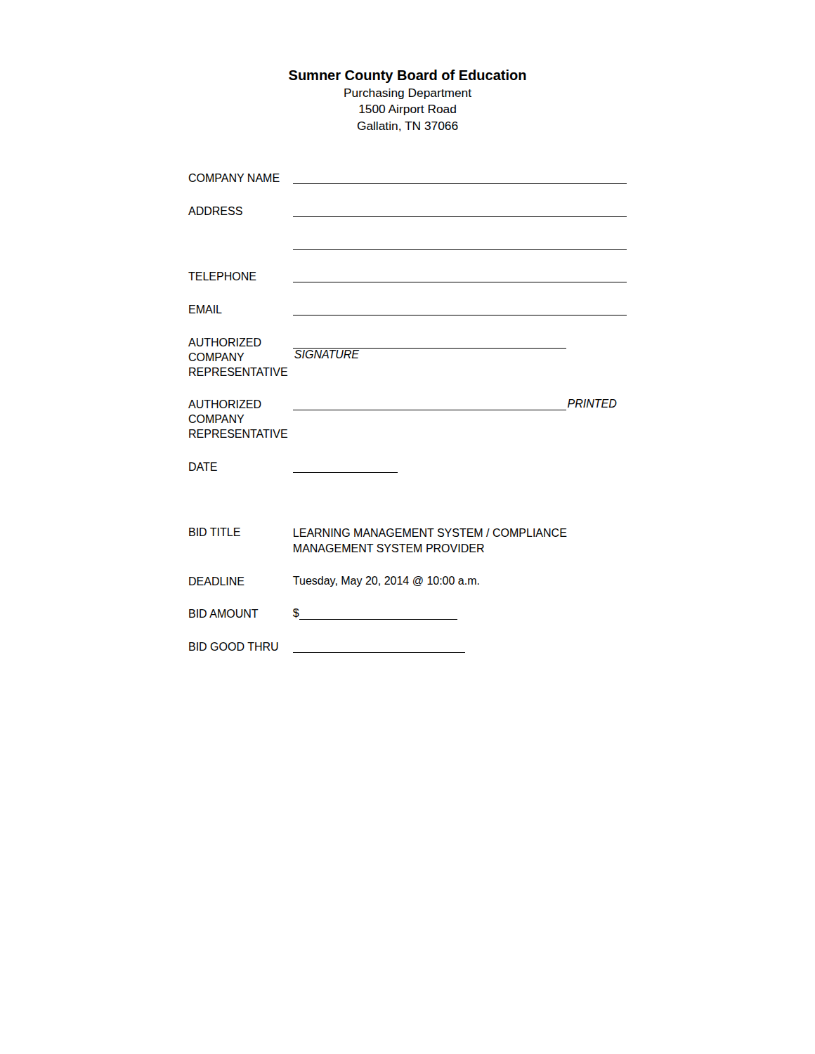Sumner County Board of Education
Purchasing Department
1500 Airport Road
Gallatin, TN 37066
| COMPANY NAME | |
| ADDRESS | |
| TELEPHONE | |
| EMAIL | |
| AUTHORIZED COMPANY REPRESENTATIVE | SIGNATURE |
| AUTHORIZED COMPANY REPRESENTATIVE | PRINTED |
| DATE | |
| BID TITLE | LEARNING MANAGEMENT SYSTEM / COMPLIANCE MANAGEMENT SYSTEM PROVIDER |
| DEADLINE | Tuesday, May 20, 2014 @ 10:00 a.m. |
| BID AMOUNT | $ |
| BID GOOD THRU | |